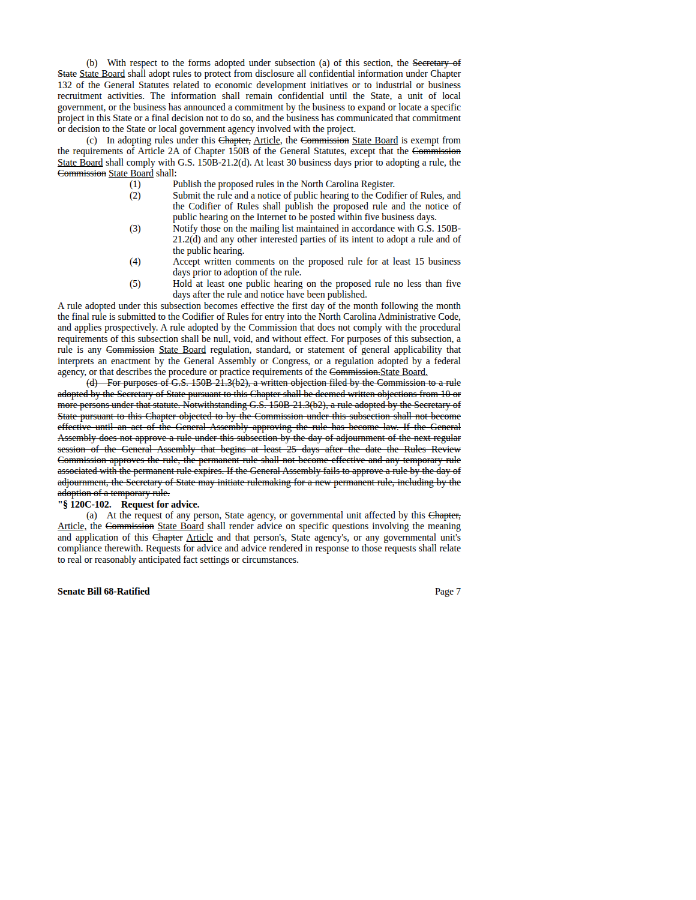(b) With respect to the forms adopted under subsection (a) of this section, the Secretary of State State Board shall adopt rules to protect from disclosure all confidential information under Chapter 132 of the General Statutes related to economic development initiatives or to industrial or business recruitment activities. The information shall remain confidential until the State, a unit of local government, or the business has announced a commitment by the business to expand or locate a specific project in this State or a final decision not to do so, and the business has communicated that commitment or decision to the State or local government agency involved with the project.
(c) In adopting rules under this Chapter, Article, the Commission State Board is exempt from the requirements of Article 2A of Chapter 150B of the General Statutes, except that the Commission State Board shall comply with G.S. 150B-21.2(d). At least 30 business days prior to adopting a rule, the Commission State Board shall:
(1) Publish the proposed rules in the North Carolina Register.
(2) Submit the rule and a notice of public hearing to the Codifier of Rules, and the Codifier of Rules shall publish the proposed rule and the notice of public hearing on the Internet to be posted within five business days.
(3) Notify those on the mailing list maintained in accordance with G.S. 150B-21.2(d) and any other interested parties of its intent to adopt a rule and of the public hearing.
(4) Accept written comments on the proposed rule for at least 15 business days prior to adoption of the rule.
(5) Hold at least one public hearing on the proposed rule no less than five days after the rule and notice have been published.
A rule adopted under this subsection becomes effective the first day of the month following the month the final rule is submitted to the Codifier of Rules for entry into the North Carolina Administrative Code, and applies prospectively. A rule adopted by the Commission that does not comply with the procedural requirements of this subsection shall be null, void, and without effect. For purposes of this subsection, a rule is any Commission State Board regulation, standard, or statement of general applicability that interprets an enactment by the General Assembly or Congress, or a regulation adopted by a federal agency, or that describes the procedure or practice requirements of the Commission. State Board.
(d) For purposes of G.S. 150B-21.3(b2), a written objection filed by the Commission to a rule adopted by the Secretary of State pursuant to this Chapter shall be deemed written objections from 10 or more persons under that statute. Notwithstanding G.S. 150B-21.3(b2), a rule adopted by the Secretary of State pursuant to this Chapter objected to by the Commission under this subsection shall not become effective until an act of the General Assembly approving the rule has become law. If the General Assembly does not approve a rule under this subsection by the day of adjournment of the next regular session of the General Assembly that begins at least 25 days after the date the Rules Review Commission approves the rule, the permanent rule shall not become effective and any temporary rule associated with the permanent rule expires. If the General Assembly fails to approve a rule by the day of adjournment, the Secretary of State may initiate rulemaking for a new permanent rule, including by the adoption of a temporary rule.
"§ 120C-102. Request for advice.
(a) At the request of any person, State agency, or governmental unit affected by this Chapter, Article, the Commission State Board shall render advice on specific questions involving the meaning and application of this Chapter Article and that person's, State agency's, or any governmental unit's compliance therewith. Requests for advice and advice rendered in response to those requests shall relate to real or reasonably anticipated fact settings or circumstances.
Senate Bill 68-Ratified Page 7